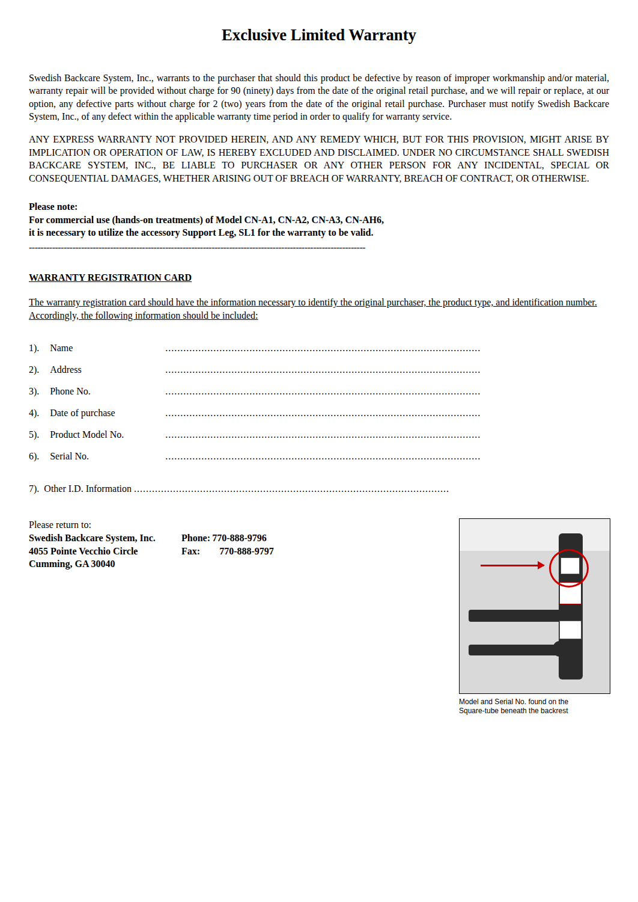Exclusive Limited Warranty
Swedish Backcare System, Inc., warrants to the purchaser that should this product be defective by reason of improper workmanship and/or material, warranty repair will be provided without charge for 90 (ninety) days from the date of the original retail purchase, and we will repair or replace, at our option, any defective parts without charge for 2 (two) years from the date of the original retail purchase. Purchaser must notify Swedish Backcare System, Inc., of any defect within the applicable warranty time period in order to qualify for warranty service.
Any express warranty not provided herein, and any remedy which, but for this provision, might arise by implication or operation of law, is hereby excluded and disclaimed. Under no circumstance shall Swedish Backcare System, Inc., be liable to purchaser or any other person for any incidental, special or consequential damages, whether arising out of breach of warranty, breach of contract, or otherwise.
Please note:
For commercial use (hands-on treatments) of Model CN-A1, CN-A2, CN-A3, CN-AH6,
it is necessary to utilize the accessory Support Leg, SL1 for the warranty to be valid.
--------------------------------------------------------------------------------------------------------------------
WARRANTY REGISTRATION CARD
The warranty registration card should have the information necessary to identify the original purchaser, the product type, and identification number. Accordingly, the following information should be included:
| 1). | Name | ......................................................................................................... |
| 2). | Address | ......................................................................................................... |
| 3). | Phone No. | ......................................................................................................... |
| 4). | Date of purchase | ......................................................................................................... |
| 5). | Product Model No. | ......................................................................................................... |
| 6). | Serial No. | ......................................................................................................... |
7). Other I.D. Information .........................................................................................................
Please return to:
| Swedish Backcare System, Inc. | Phone: | 770-888-9796 |
| 4055 Pointe Vecchio Circle | Fax: | 770-888-9797 |
| Cumming, GA 30040 | | |
Model and Serial No. found on the
Square-tube beneath the backrest